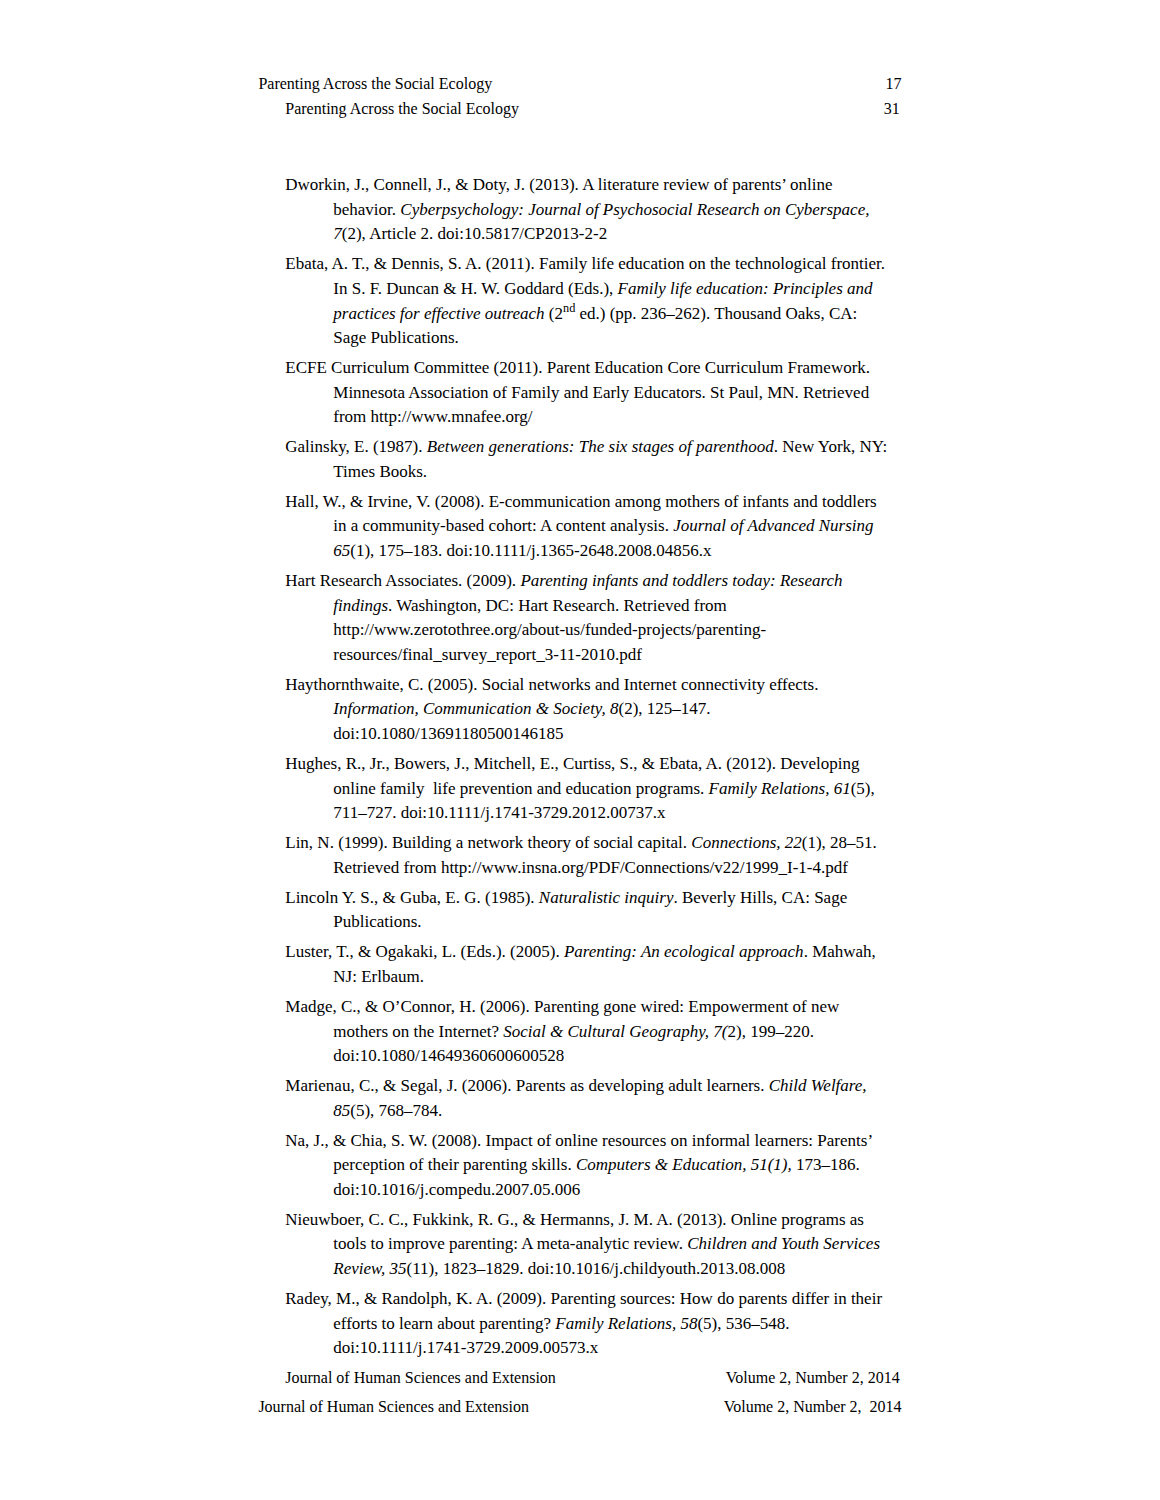Parenting Across the Social Ecology 17
Parenting Across the Social Ecology 31
Dworkin, J., Connell, J., & Doty, J. (2013). A literature review of parents’ online behavior. Cyberpsychology: Journal of Psychosocial Research on Cyberspace, 7(2), Article 2. doi:10.5817/CP2013-2-2
Ebata, A. T., & Dennis, S. A. (2011). Family life education on the technological frontier. In S. F. Duncan & H. W. Goddard (Eds.), Family life education: Principles and practices for effective outreach (2nd ed.) (pp. 236–262). Thousand Oaks, CA: Sage Publications.
ECFE Curriculum Committee (2011). Parent Education Core Curriculum Framework. Minnesota Association of Family and Early Educators. St Paul, MN. Retrieved from http://www.mnafee.org/
Galinsky, E. (1987). Between generations: The six stages of parenthood. New York, NY: Times Books.
Hall, W., & Irvine, V. (2008). E-communication among mothers of infants and toddlers in a community-based cohort: A content analysis. Journal of Advanced Nursing 65(1), 175–183. doi:10.1111/j.1365-2648.2008.04856.x
Hart Research Associates. (2009). Parenting infants and toddlers today: Research findings. Washington, DC: Hart Research. Retrieved from http://www.zerotothree.org/about-us/funded-projects/parenting-resources/final_survey_report_3-11-2010.pdf
Haythornthwaite, C. (2005). Social networks and Internet connectivity effects. Information, Communication & Society, 8(2), 125–147. doi:10.1080/13691180500146185
Hughes, R., Jr., Bowers, J., Mitchell, E., Curtiss, S., & Ebata, A. (2012). Developing online family life prevention and education programs. Family Relations, 61(5), 711–727. doi:10.1111/j.1741-3729.2012.00737.x
Lin, N. (1999). Building a network theory of social capital. Connections, 22(1), 28–51. Retrieved from http://www.insna.org/PDF/Connections/v22/1999_I-1-4.pdf
Lincoln Y. S., & Guba, E. G. (1985). Naturalistic inquiry. Beverly Hills, CA: Sage Publications.
Luster, T., & Ogakaki, L. (Eds.). (2005). Parenting: An ecological approach. Mahwah, NJ: Erlbaum.
Madge, C., & O’Connor, H. (2006). Parenting gone wired: Empowerment of new mothers on the Internet? Social & Cultural Geography, 7(2), 199–220. doi:10.1080/14649360600600528
Marienau, C., & Segal, J. (2006). Parents as developing adult learners. Child Welfare, 85(5), 768–784.
Na, J., & Chia, S. W. (2008). Impact of online resources on informal learners: Parents’ perception of their parenting skills. Computers & Education, 51(1), 173–186. doi:10.1016/j.compedu.2007.05.006
Nieuwboer, C. C., Fukkink, R. G., & Hermanns, J. M. A. (2013). Online programs as tools to improve parenting: A meta-analytic review. Children and Youth Services Review, 35(11), 1823–1829. doi:10.1016/j.childyouth.2013.08.008
Radey, M., & Randolph, K. A. (2009). Parenting sources: How do parents differ in their efforts to learn about parenting? Family Relations, 58(5), 536–548. doi:10.1111/j.1741-3729.2009.00573.x
Journal of Human Sciences and Extension Volume 2, Number 2, 2014
Journal of Human Sciences and Extension Volume 2, Number 2, 2014